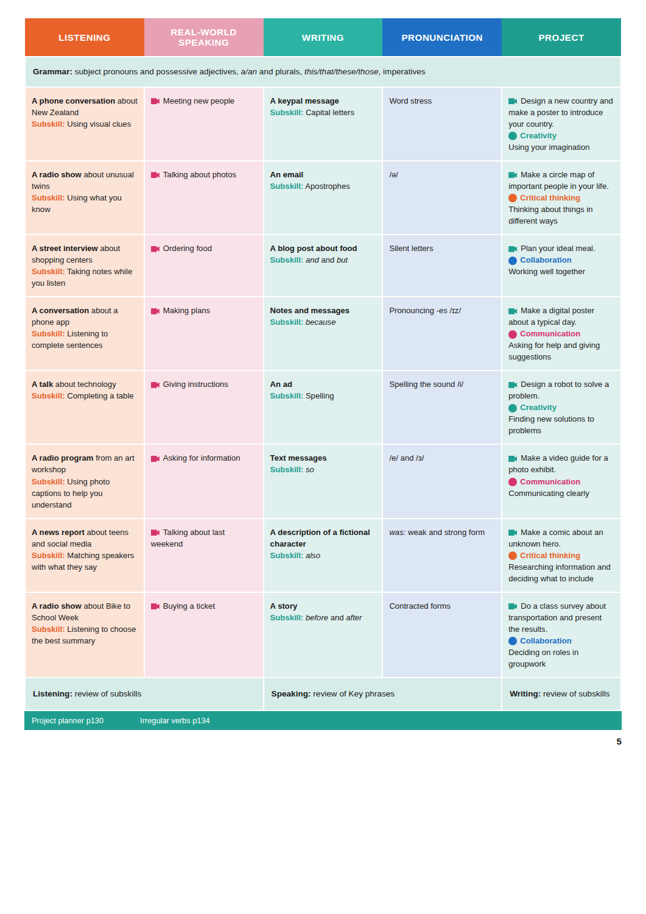| Listening | Real-world Speaking | Writing | Pronunciation | Project |
| --- | --- | --- | --- | --- |
| Grammar: subject pronouns and possessive adjectives, a/an and plurals, this/that/these/those , imperatives |
| A phone conversation about New Zealand Subskill: Using visual clues | Meeting new people | A keypal message Subskill: Capital letters | Word stress | Design a new country and make a poster to introduce your country. Creativity Using your imagination |
| A radio show about unusual twins Subskill: Using what you know | Talking about photos | An email Subskill: Apostrophes | /ə/ | Make a circle map of important people in your life. Critical thinking Thinking about things in different ways |
| A street interview about shopping centers Subskill: Taking notes while you listen | Ordering food | A blog post about food Subskill: and and but | Silent letters | Plan your ideal meal. Collaboration Working well together |
| A conversation about a phone app Subskill: Listening to complete sentences | Making plans | Notes and messages Subskill: because | Pronouncing -es /ɪz/ | Make a digital poster about a typical day. Communication Asking for help and giving suggestions |
| A talk about technology Subskill: Completing a table | Giving instructions | An ad Subskill: Spelling | Spelling the sound /i/ | Design a robot to solve a problem. Creativity Finding new solutions to problems |
| A radio program from an art workshop Subskill: Using photo captions to help you understand | Asking for information | Text messages Subskill: so | /e/ and /ɜ/ | Make a video guide for a photo exhibit. Communication Communicating clearly |
| A news report about teens and social media Subskill: Matching speakers with what they say | Talking about last weekend | A description of a fictional character Subskill: also | was: weak and strong form | Make a comic about an unknown hero. Critical thinking Researching information and deciding what to include |
| A radio show about Bike to School Week Subskill: Listening to choose the best summary | Buying a ticket | A story Subskill: before and after | Contracted forms | Do a class survey about transportation and present the results. Collaboration Deciding on roles in groupwork |
| Listening: review of subskills | Speaking: review of Key phrases | Writing: review of subskills |
Project planner p130 Irregular verbs p134
5